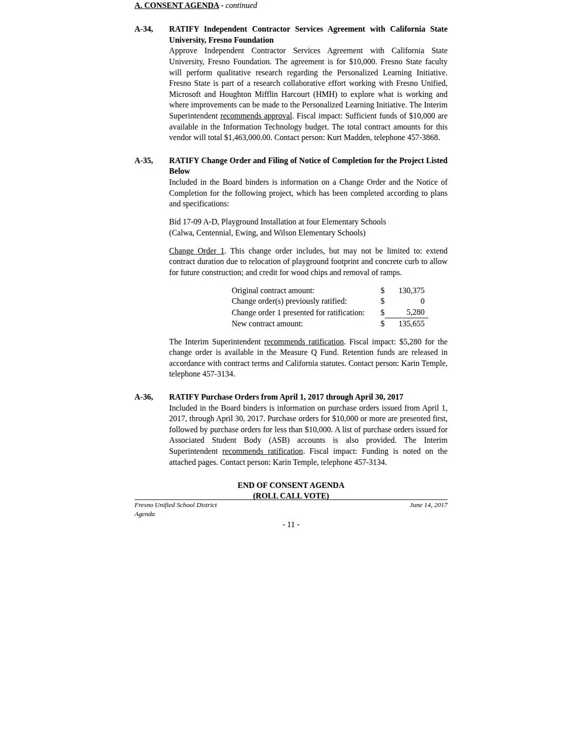A. CONSENT AGENDA - continued
A-34,
RATIFY Independent Contractor Services Agreement with California State University, Fresno Foundation
Approve Independent Contractor Services Agreement with California State University, Fresno Foundation. The agreement is for $10,000. Fresno State faculty will perform qualitative research regarding the Personalized Learning Initiative. Fresno State is part of a research collaborative effort working with Fresno Unified, Microsoft and Houghton Mifflin Harcourt (HMH) to explore what is working and where improvements can be made to the Personalized Learning Initiative. The Interim Superintendent recommends approval. Fiscal impact: Sufficient funds of $10,000 are available in the Information Technology budget. The total contract amounts for this vendor will total $1,463,000.00. Contact person: Kurt Madden, telephone 457-3868.
A-35,
RATIFY Change Order and Filing of Notice of Completion for the Project Listed Below
Included in the Board binders is information on a Change Order and the Notice of Completion for the following project, which has been completed according to plans and specifications:
Bid 17-09 A-D, Playground Installation at four Elementary Schools
(Calwa, Centennial, Ewing, and Wilson Elementary Schools)
Change Order 1. This change order includes, but may not be limited to: extend contract duration due to relocation of playground footprint and concrete curb to allow for future construction; and credit for wood chips and removal of ramps.
| Original contract amount: | $ | 130,375 |
| Change order(s) previously ratified: | $ | 0 |
| Change order 1 presented for ratification: | $ | 5,280 |
| New contract amount: | $ | 135,655 |
The Interim Superintendent recommends ratification. Fiscal impact: $5,280 for the change order is available in the Measure Q Fund. Retention funds are released in accordance with contract terms and California statutes. Contact person: Karin Temple, telephone 457-3134.
A-36,
RATIFY Purchase Orders from April 1, 2017 through April 30, 2017
Included in the Board binders is information on purchase orders issued from April 1, 2017, through April 30, 2017. Purchase orders for $10,000 or more are presented first, followed by purchase orders for less than $10,000. A list of purchase orders issued for Associated Student Body (ASB) accounts is also provided. The Interim Superintendent recommends ratification. Fiscal impact: Funding is noted on the attached pages. Contact person: Karin Temple, telephone 457-3134.
END OF CONSENT AGENDA
(ROLL CALL VOTE)
Fresno Unified School District June 14, 2017
Agenda
- 11 -